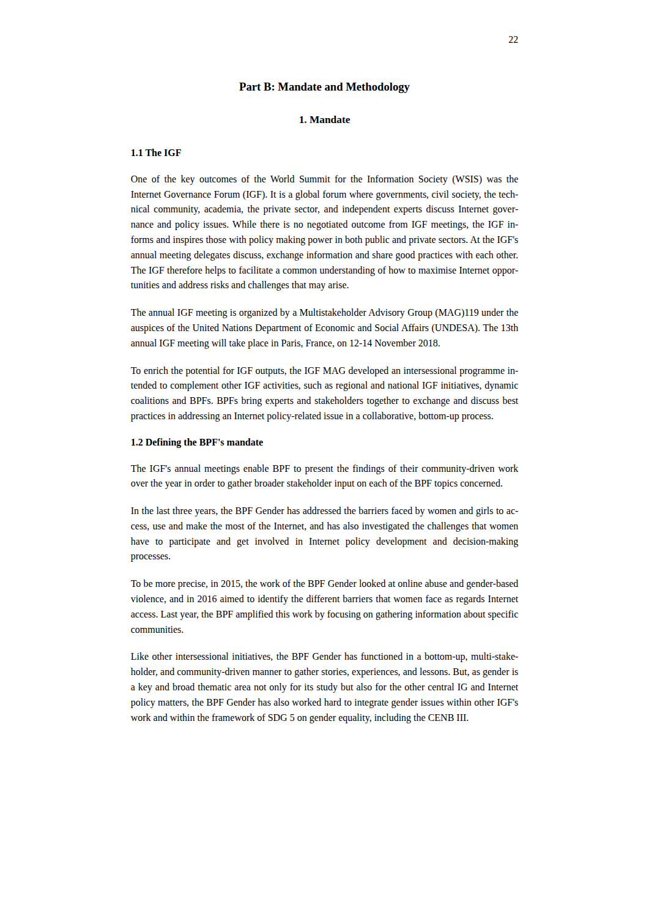22
Part B: Mandate and Methodology
1. Mandate
1.1 The IGF
One of the key outcomes of the World Summit for the Information Society (WSIS) was the Internet Governance Forum (IGF). It is a global forum where governments, civil society, the technical community, academia, the private sector, and independent experts discuss Internet governance and policy issues. While there is no negotiated outcome from IGF meetings, the IGF informs and inspires those with policy making power in both public and private sectors. At the IGF's annual meeting delegates discuss, exchange information and share good practices with each other. The IGF therefore helps to facilitate a common understanding of how to maximise Internet opportunities and address risks and challenges that may arise.
The annual IGF meeting is organized by a Multistakeholder Advisory Group (MAG)119 under the auspices of the United Nations Department of Economic and Social Affairs (UNDESA). The 13th annual IGF meeting will take place in Paris, France, on 12-14 November 2018.
To enrich the potential for IGF outputs, the IGF MAG developed an intersessional programme intended to complement other IGF activities, such as regional and national IGF initiatives, dynamic coalitions and BPFs. BPFs bring experts and stakeholders together to exchange and discuss best practices in addressing an Internet policy-related issue in a collaborative, bottom-up process.
1.2 Defining the BPF's mandate
The IGF's annual meetings enable BPF to present the findings of their community-driven work over the year in order to gather broader stakeholder input on each of the BPF topics concerned.
In the last three years, the BPF Gender has addressed the barriers faced by women and girls to access, use and make the most of the Internet, and has also investigated the challenges that women have to participate and get involved in Internet policy development and decision-making processes.
To be more precise, in 2015, the work of the BPF Gender looked at online abuse and gender-based violence, and in 2016 aimed to identify the different barriers that women face as regards Internet access. Last year, the BPF amplified this work by focusing on gathering information about specific communities.
Like other intersessional initiatives, the BPF Gender has functioned in a bottom-up, multi-stakeholder, and community-driven manner to gather stories, experiences, and lessons. But, as gender is a key and broad thematic area not only for its study but also for the other central IG and Internet policy matters, the BPF Gender has also worked hard to integrate gender issues within other IGF's work and within the framework of SDG 5 on gender equality, including the CENB III.